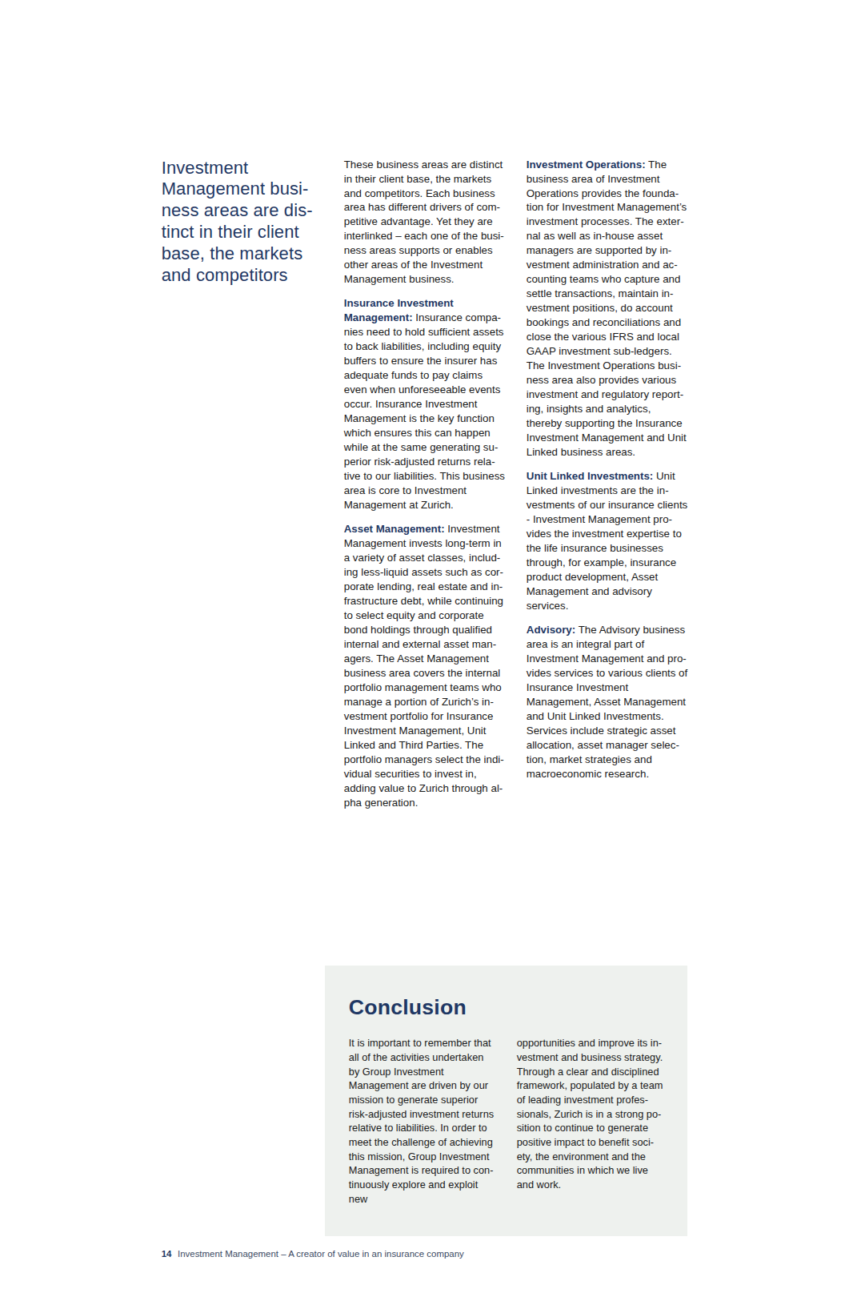Investment Management business areas are distinct in their client base, the markets and competitors
These business areas are distinct in their client base, the markets and competitors. Each business area has different drivers of competitive advantage. Yet they are interlinked – each one of the business areas supports or enables other areas of the Investment Management business.
Insurance Investment Management: Insurance companies need to hold sufficient assets to back liabilities, including equity buffers to ensure the insurer has adequate funds to pay claims even when unforeseeable events occur. Insurance Investment Management is the key function which ensures this can happen while at the same generating superior risk-adjusted returns relative to our liabilities. This business area is core to Investment Management at Zurich.
Asset Management: Investment Management invests long-term in a variety of asset classes, including less-liquid assets such as corporate lending, real estate and infrastructure debt, while continuing to select equity and corporate bond holdings through qualified internal and external asset managers. The Asset Management business area covers the internal portfolio management teams who manage a portion of Zurich’s investment portfolio for Insurance Investment Management, Unit Linked and Third Parties. The portfolio managers select the individual securities to invest in, adding value to Zurich through alpha generation.
Investment Operations: The business area of Investment Operations provides the foundation for Investment Management’s investment processes. The external as well as in-house asset managers are supported by investment administration and accounting teams who capture and settle transactions, maintain investment positions, do account bookings and reconciliations and close the various IFRS and local GAAP investment sub-ledgers. The Investment Operations business area also provides various investment and regulatory reporting, insights and analytics, thereby supporting the Insurance Investment Management and Unit Linked business areas.
Unit Linked Investments: Unit Linked investments are the investments of our insurance clients - Investment Management provides the investment expertise to the life insurance businesses through, for example, insurance product development, Asset Management and advisory services.
Advisory: The Advisory business area is an integral part of Investment Management and provides services to various clients of Insurance Investment Management, Asset Management and Unit Linked Investments. Services include strategic asset allocation, asset manager selection, market strategies and macroeconomic research.
Conclusion
It is important to remember that all of the activities undertaken by Group Investment Management are driven by our mission to generate superior risk-adjusted investment returns relative to liabilities. In order to meet the challenge of achieving this mission, Group Investment Management is required to continuously explore and exploit new
opportunities and improve its investment and business strategy. Through a clear and disciplined framework, populated by a team of leading investment professionals, Zurich is in a strong position to continue to generate positive impact to benefit society, the environment and the communities in which we live and work.
14 Investment Management – A creator of value in an insurance company